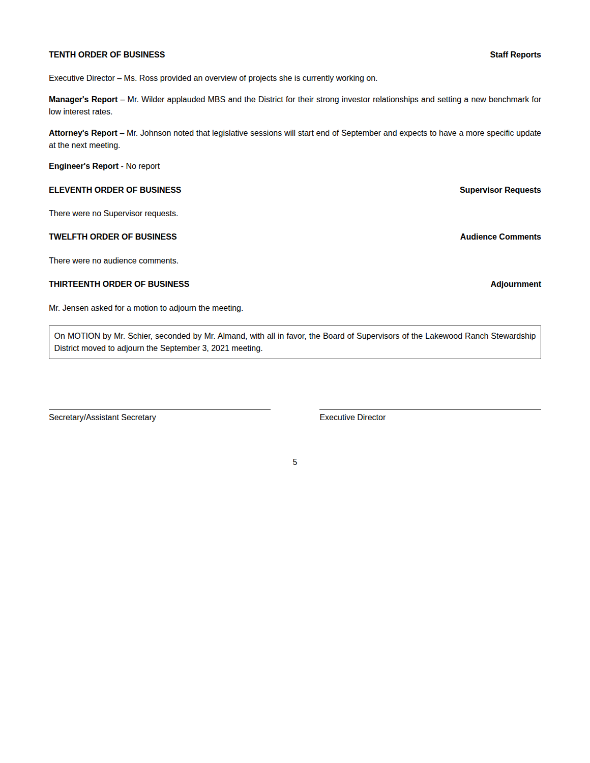TENTH ORDER OF BUSINESS Staff Reports
Executive Director – Ms. Ross provided an overview of projects she is currently working on.
Manager's Report – Mr. Wilder applauded MBS and the District for their strong investor relationships and setting a new benchmark for low interest rates.
Attorney's Report – Mr. Johnson noted that legislative sessions will start end of September and expects to have a more specific update at the next meeting.
Engineer's Report - No report
ELEVENTH ORDER OF BUSINESS Supervisor Requests
There were no Supervisor requests.
TWELFTH ORDER OF BUSINESS Audience Comments
There were no audience comments.
THIRTEENTH ORDER OF BUSINESS Adjournment
Mr. Jensen asked for a motion to adjourn the meeting.
On MOTION by Mr. Schier, seconded by Mr. Almand, with all in favor, the Board of Supervisors of the Lakewood Ranch Stewardship District moved to adjourn the September 3, 2021 meeting.
​
Secretary/Assistant Secretary
​
Executive Director
5